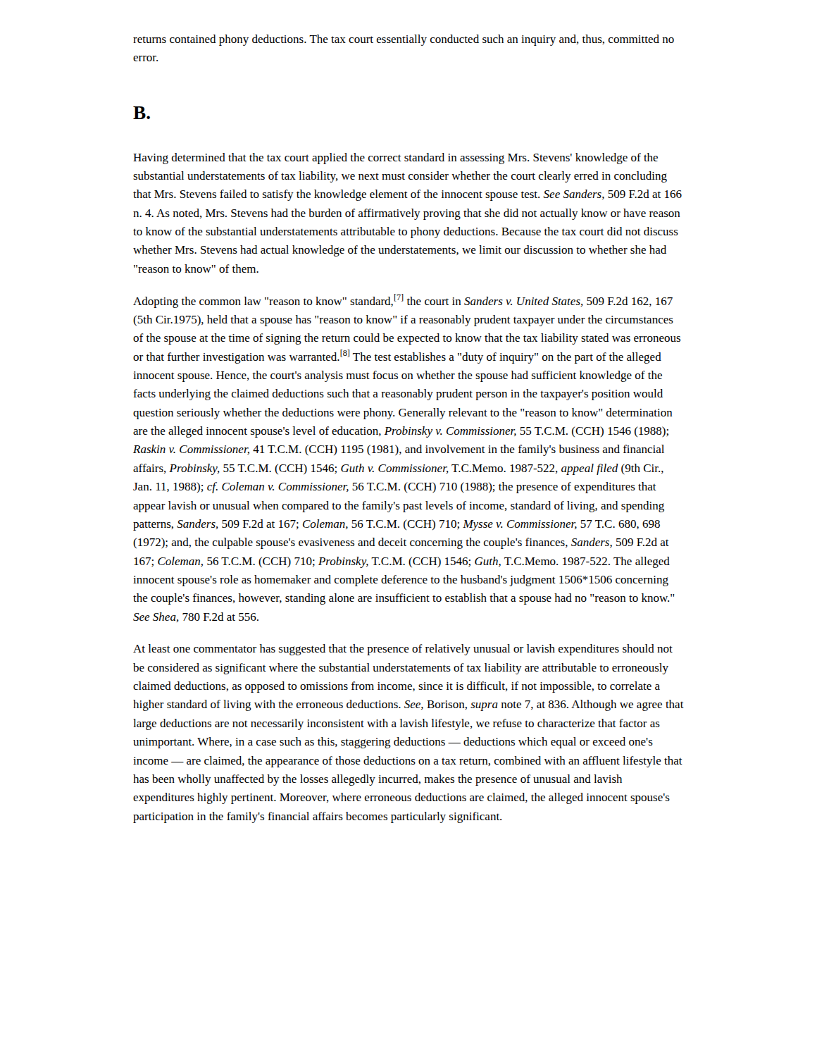returns contained phony deductions. The tax court essentially conducted such an inquiry and, thus, committed no error.
B.
Having determined that the tax court applied the correct standard in assessing Mrs. Stevens' knowledge of the substantial understatements of tax liability, we next must consider whether the court clearly erred in concluding that Mrs. Stevens failed to satisfy the knowledge element of the innocent spouse test. See Sanders, 509 F.2d at 166 n. 4. As noted, Mrs. Stevens had the burden of affirmatively proving that she did not actually know or have reason to know of the substantial understatements attributable to phony deductions. Because the tax court did not discuss whether Mrs. Stevens had actual knowledge of the understatements, we limit our discussion to whether she had "reason to know" of them.
Adopting the common law "reason to know" standard,[7] the court in Sanders v. United States, 509 F.2d 162, 167 (5th Cir.1975), held that a spouse has "reason to know" if a reasonably prudent taxpayer under the circumstances of the spouse at the time of signing the return could be expected to know that the tax liability stated was erroneous or that further investigation was warranted.[8] The test establishes a "duty of inquiry" on the part of the alleged innocent spouse. Hence, the court's analysis must focus on whether the spouse had sufficient knowledge of the facts underlying the claimed deductions such that a reasonably prudent person in the taxpayer's position would question seriously whether the deductions were phony. Generally relevant to the "reason to know" determination are the alleged innocent spouse's level of education, Probinsky v. Commissioner, 55 T.C.M. (CCH) 1546 (1988); Raskin v. Commissioner, 41 T.C.M. (CCH) 1195 (1981), and involvement in the family's business and financial affairs, Probinsky, 55 T.C.M. (CCH) 1546; Guth v. Commissioner, T.C.Memo. 1987-522, appeal filed (9th Cir., Jan. 11, 1988); cf. Coleman v. Commissioner, 56 T.C.M. (CCH) 710 (1988); the presence of expenditures that appear lavish or unusual when compared to the family's past levels of income, standard of living, and spending patterns, Sanders, 509 F.2d at 167; Coleman, 56 T.C.M. (CCH) 710; Mysse v. Commissioner, 57 T.C. 680, 698 (1972); and, the culpable spouse's evasiveness and deceit concerning the couple's finances, Sanders, 509 F.2d at 167; Coleman, 56 T.C.M. (CCH) 710; Probinsky, T.C.M. (CCH) 1546; Guth, T.C.Memo. 1987-522. The alleged innocent spouse's role as homemaker and complete deference to the husband's judgment 1506*1506 concerning the couple's finances, however, standing alone are insufficient to establish that a spouse had no "reason to know." See Shea, 780 F.2d at 556.
At least one commentator has suggested that the presence of relatively unusual or lavish expenditures should not be considered as significant where the substantial understatements of tax liability are attributable to erroneously claimed deductions, as opposed to omissions from income, since it is difficult, if not impossible, to correlate a higher standard of living with the erroneous deductions. See, Borison, supra note 7, at 836. Although we agree that large deductions are not necessarily inconsistent with a lavish lifestyle, we refuse to characterize that factor as unimportant. Where, in a case such as this, staggering deductions — deductions which equal or exceed one's income — are claimed, the appearance of those deductions on a tax return, combined with an affluent lifestyle that has been wholly unaffected by the losses allegedly incurred, makes the presence of unusual and lavish expenditures highly pertinent. Moreover, where erroneous deductions are claimed, the alleged innocent spouse's participation in the family's financial affairs becomes particularly significant.